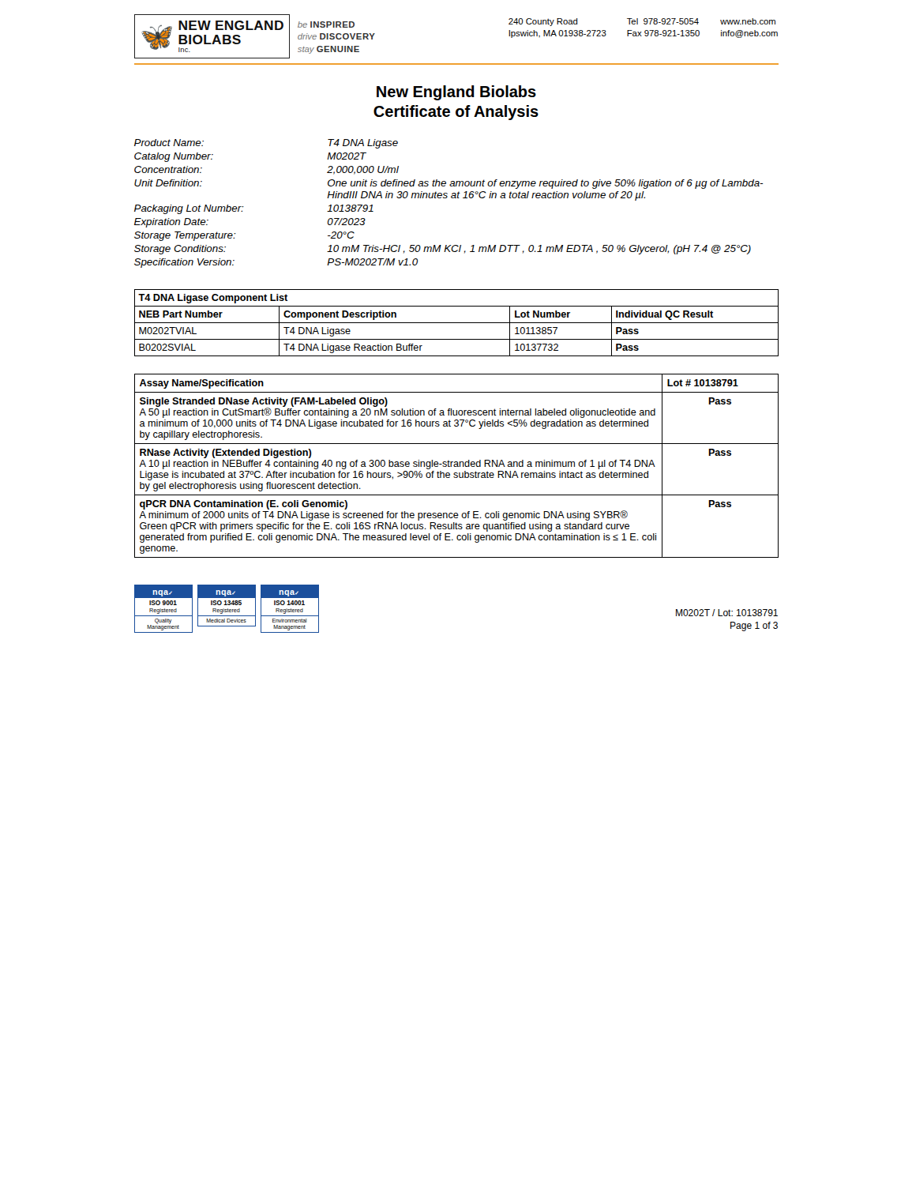🦋 NEW ENGLAND
BIOLABSInc.
be INSPIRED
drive DISCOVERY
stay GENUINE
240 County Road
Ipswich, MA 01938-2723
Tel 978-927-5054
Fax 978-921-1350
www.neb.com
info@neb.com
New England Biolabs Certificate of Analysis
| Product Name: | T4 DNA Ligase |
| Catalog Number: | M0202T |
| Concentration: | 2,000,000 U/ml |
| Unit Definition: | One unit is defined as the amount of enzyme required to give 50% ligation of 6 µg of Lambda-HindIII DNA in 30 minutes at 16°C in a total reaction volume of 20 µl. |
| Packaging Lot Number: | 10138791 |
| Expiration Date: | 07/2023 |
| Storage Temperature: | -20°C |
| Storage Conditions: | 10 mM Tris-HCl , 50 mM KCl , 1 mM DTT , 0.1 mM EDTA , 50 % Glycerol, (pH 7.4 @ 25°C) |
| Specification Version: | PS-M0202T/M v1.0 |
| T4 DNA Ligase Component List |
| --- |
| NEB Part Number | Component Description | Lot Number | Individual QC Result |
| M0202TVIAL | T4 DNA Ligase | 10113857 | Pass |
| B0202SVIAL | T4 DNA Ligase Reaction Buffer | 10137732 | Pass |
| Assay Name/Specification | Lot # 10138791 |
| --- | --- |
| Single Stranded DNase Activity (FAM-Labeled Oligo) A 50 µl reaction in CutSmart® Buffer containing a 20 nM solution of a fluorescent internal labeled oligonucleotide and a minimum of 10,000 units of T4 DNA Ligase incubated for 16 hours at 37°C yields <5% degradation as determined by capillary electrophoresis. | Pass |
| RNase Activity (Extended Digestion) A 10 µl reaction in NEBuffer 4 containing 40 ng of a 300 base single-stranded RNA and a minimum of 1 µl of T4 DNA Ligase is incubated at 37ºC. After incubation for 16 hours, >90% of the substrate RNA remains intact as determined by gel electrophoresis using fluorescent detection. | Pass |
| qPCR DNA Contamination (E. coli Genomic) A minimum of 2000 units of T4 DNA Ligase is screened for the presence of E. coli genomic DNA using SYBR® Green qPCR with primers specific for the E. coli 16S rRNA locus. Results are quantified using a standard curve generated from purified E. coli genomic DNA. The measured level of E. coli genomic DNA contamination is ≤ 1 E. coli genome. | Pass |
nqa✓
ISO 9001Registered
Quality
Management
nqa✓
ISO 13485Registered
Medical Devices
nqa✓
ISO 14001Registered
Environmental
Management
M0202T / Lot: 10138791
Page 1 of 3